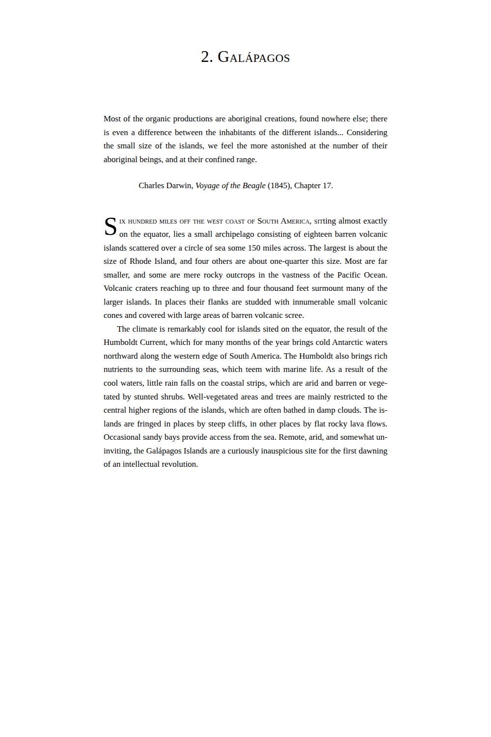2. Galápagos
Most of the organic productions are aboriginal creations, found nowhere else; there is even a difference between the inhabitants of the different islands... Considering the small size of the islands, we feel the more astonished at the number of their aboriginal beings, and at their confined range.
Charles Darwin, Voyage of the Beagle (1845), Chapter 17.
Six hundred miles off the west coast of South America, sitting almost exactly on the equator, lies a small archipelago consisting of eighteen barren volcanic islands scattered over a circle of sea some 150 miles across. The largest is about the size of Rhode Island, and four others are about one-quarter this size. Most are far smaller, and some are mere rocky outcrops in the vastness of the Pacific Ocean. Volcanic craters reaching up to three and four thousand feet surmount many of the larger islands. In places their flanks are studded with innumerable small volcanic cones and covered with large areas of barren volcanic scree.
The climate is remarkably cool for islands sited on the equator, the result of the Humboldt Current, which for many months of the year brings cold Antarctic waters northward along the western edge of South America. The Humboldt also brings rich nutrients to the surrounding seas, which teem with marine life. As a result of the cool waters, little rain falls on the coastal strips, which are arid and barren or vegetated by stunted shrubs. Well-vegetated areas and trees are mainly restricted to the central higher regions of the islands, which are often bathed in damp clouds. The islands are fringed in places by steep cliffs, in other places by flat rocky lava flows. Occasional sandy bays provide access from the sea. Remote, arid, and somewhat uninviting, the Galápagos Islands are a curiously inauspicious site for the first dawning of an intellectual revolution.